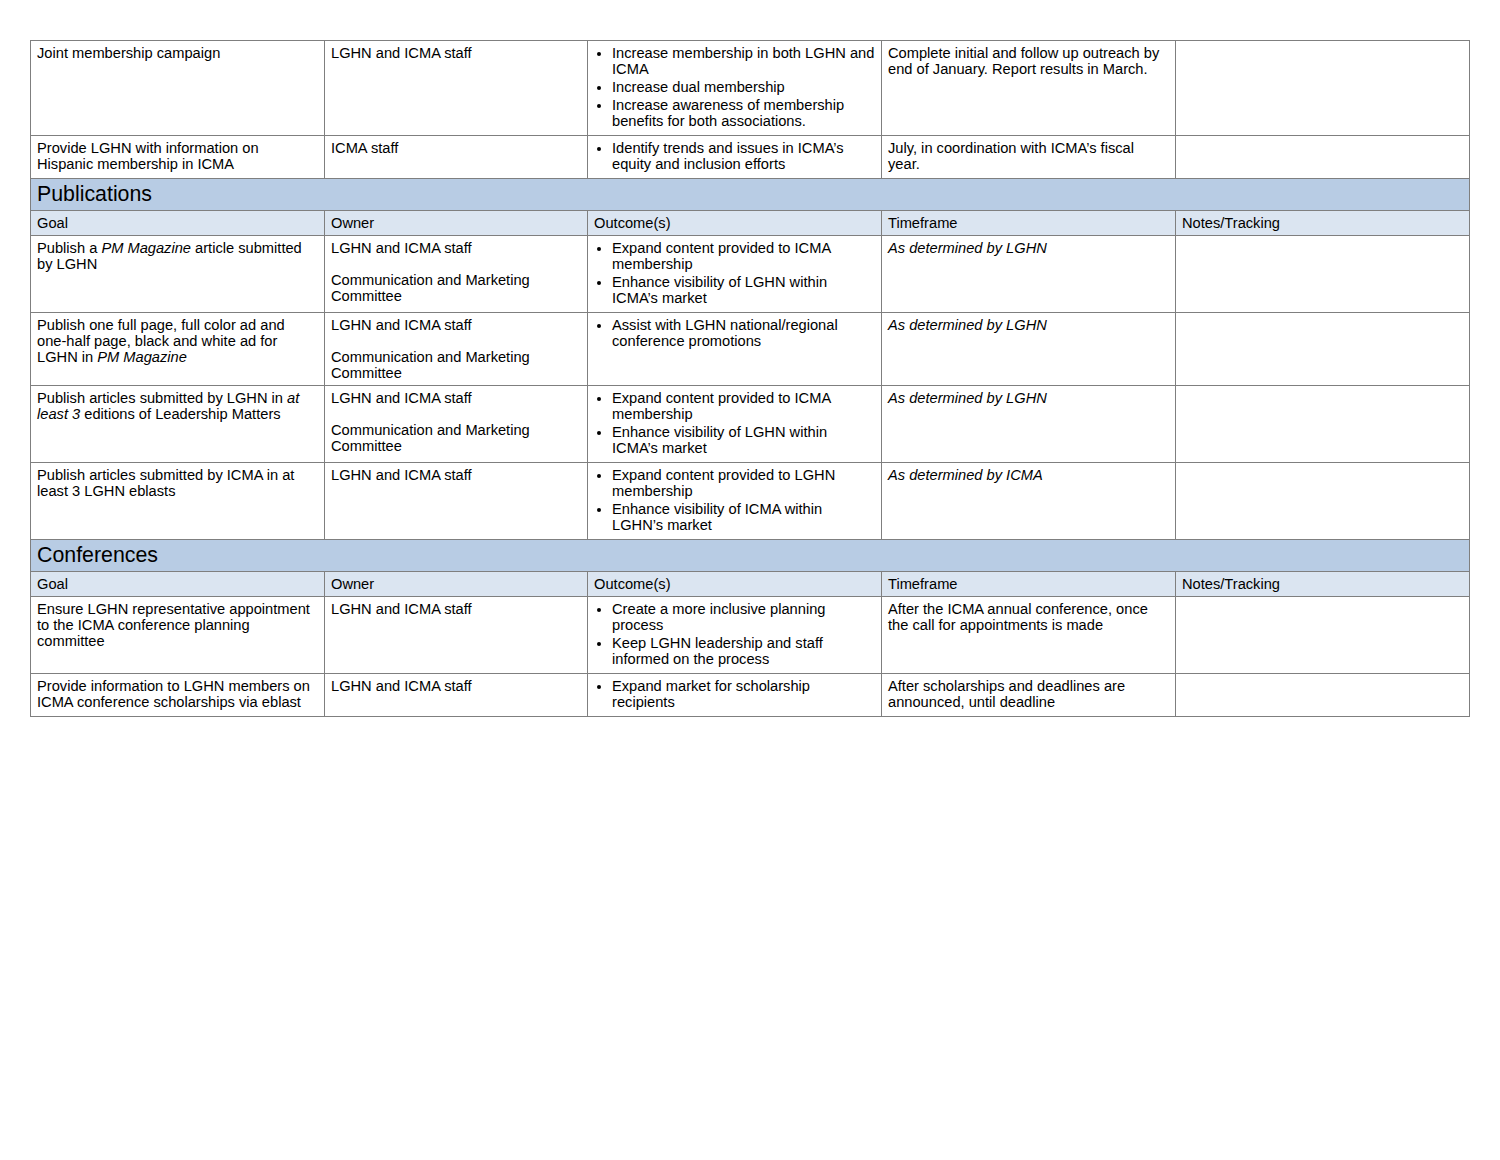| Joint membership campaign | LGHN and ICMA staff | Increase membership in both LGHN and ICMA Increase dual membership Increase awareness of membership benefits for both associations. | Complete initial and follow up outreach by end of January. Report results in March. | |
| Provide LGHN with information on Hispanic membership in ICMA | ICMA staff | Identify trends and issues in ICMA’s equity and inclusion efforts | July, in coordination with ICMA’s fiscal year. | |
| Publications |
| Goal | Owner | Outcome(s) | Timeframe | Notes/Tracking |
| Publish a PM Magazine article submitted by LGHN | LGHN and ICMA staff Communication and Marketing Committee | Expand content provided to ICMA membership Enhance visibility of LGHN within ICMA’s market | As determined by LGHN | |
| Publish one full page, full color ad and one-half page, black and white ad for LGHN in PM Magazine | LGHN and ICMA staff Communication and Marketing Committee | Assist with LGHN national/regional conference promotions | As determined by LGHN | |
| Publish articles submitted by LGHN in at least 3 editions of Leadership Matters | LGHN and ICMA staff Communication and Marketing Committee | Expand content provided to ICMA membership Enhance visibility of LGHN within ICMA’s market | As determined by LGHN | |
| Publish articles submitted by ICMA in at least 3 LGHN eblasts | LGHN and ICMA staff | Expand content provided to LGHN membership Enhance visibility of ICMA within LGHN’s market | As determined by ICMA | |
| Conferences |
| Goal | Owner | Outcome(s) | Timeframe | Notes/Tracking |
| Ensure LGHN representative appointment to the ICMA conference planning committee | LGHN and ICMA staff | Create a more inclusive planning process Keep LGHN leadership and staff informed on the process | After the ICMA annual conference, once the call for appointments is made | |
| Provide information to LGHN members on ICMA conference scholarships via eblast | LGHN and ICMA staff | Expand market for scholarship recipients | After scholarships and deadlines are announced, until deadline | |